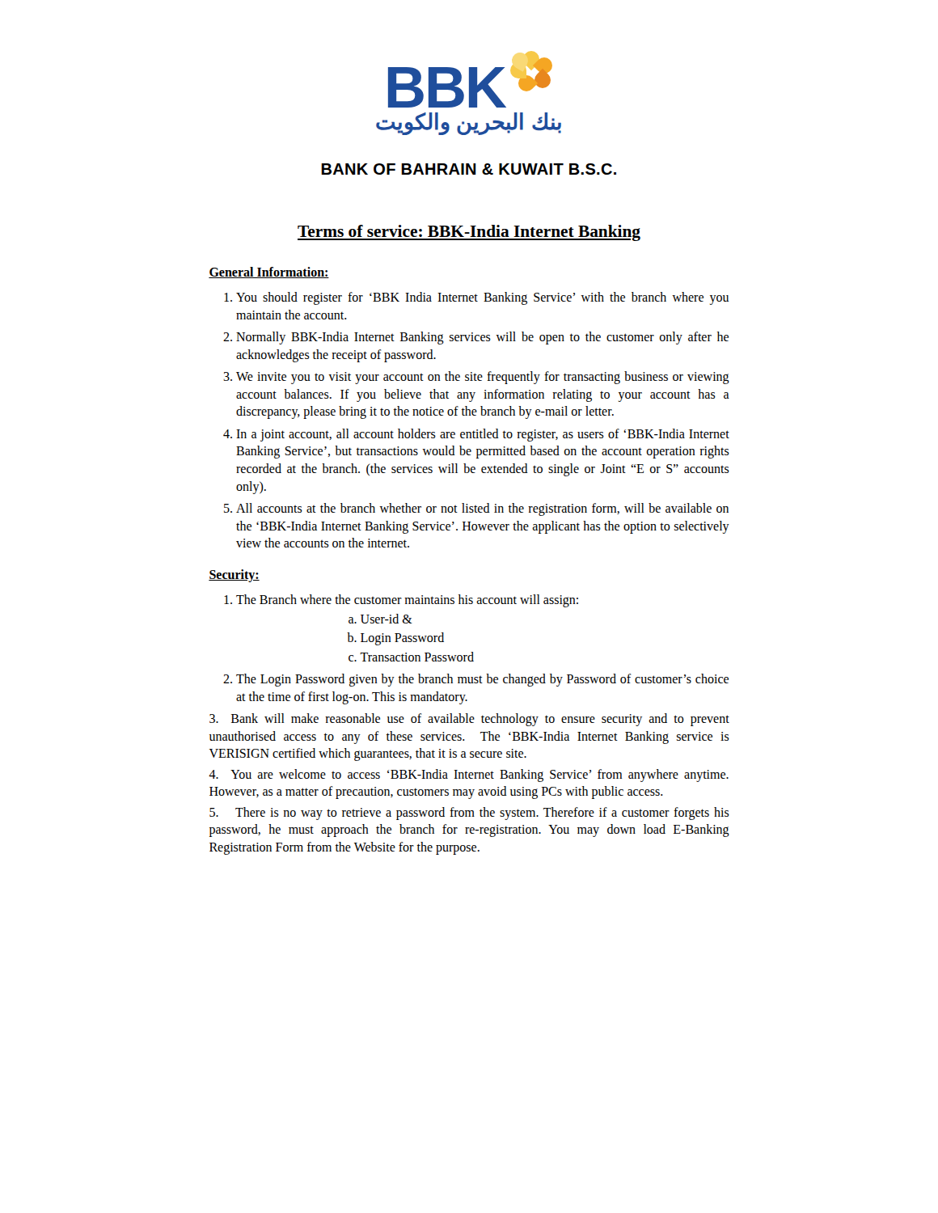BBK
بنك البحرين والكويت
BANK OF BAHRAIN & KUWAIT B.S.C.
Terms of service: BBK-India Internet Banking
General Information:
You should register for ‘BBK India Internet Banking Service’ with the branch where you maintain the account.
Normally BBK-India Internet Banking services will be open to the customer only after he acknowledges the receipt of password.
We invite you to visit your account on the site frequently for transacting business or viewing account balances. If you believe that any information relating to your account has a discrepancy, please bring it to the notice of the branch by e-mail or letter.
In a joint account, all account holders are entitled to register, as users of ‘BBK-India Internet Banking Service’, but transactions would be permitted based on the account operation rights recorded at the branch. (the services will be extended to single or Joint “E or S” accounts only).
All accounts at the branch whether or not listed in the registration form, will be available on the ‘BBK-India Internet Banking Service’. However the applicant has the option to selectively view the accounts on the internet.
Security:
The Branch where the customer maintains his account will assign:
User-id &
Login Password
Transaction Password
The Login Password given by the branch must be changed by Password of customer’s choice at the time of first log-on. This is mandatory.
3. Bank will make reasonable use of available technology to ensure security and to prevent unauthorised access to any of these services. The ‘BBK-India Internet Banking service is VERISIGN certified which guarantees, that it is a secure site.
4. You are welcome to access ‘BBK-India Internet Banking Service’ from anywhere anytime. However, as a matter of precaution, customers may avoid using PCs with public access.
5. There is no way to retrieve a password from the system. Therefore if a customer forgets his password, he must approach the branch for re-registration. You may down load E-Banking Registration Form from the Website for the purpose.